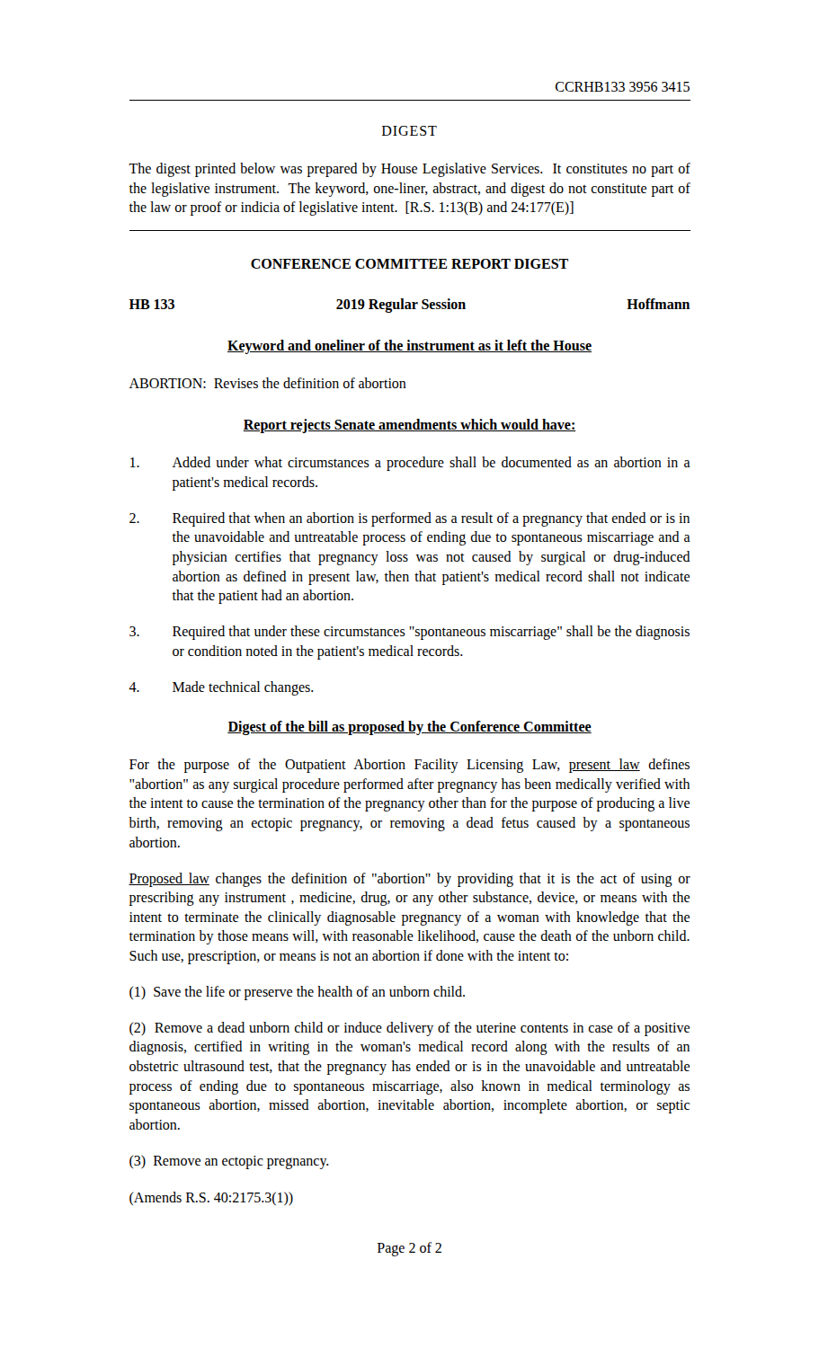CCRHB133 3956 3415
DIGEST
The digest printed below was prepared by House Legislative Services. It constitutes no part of the legislative instrument. The keyword, one-liner, abstract, and digest do not constitute part of the law or proof or indicia of legislative intent. [R.S. 1:13(B) and 24:177(E)]
CONFERENCE COMMITTEE REPORT DIGEST
HB 133 2019 Regular Session Hoffmann
Keyword and oneliner of the instrument as it left the House
ABORTION: Revises the definition of abortion
Report rejects Senate amendments which would have:
Added under what circumstances a procedure shall be documented as an abortion in a patient's medical records.
Required that when an abortion is performed as a result of a pregnancy that ended or is in the unavoidable and untreatable process of ending due to spontaneous miscarriage and a physician certifies that pregnancy loss was not caused by surgical or drug-induced abortion as defined in present law, then that patient's medical record shall not indicate that the patient had an abortion.
Required that under these circumstances "spontaneous miscarriage" shall be the diagnosis or condition noted in the patient's medical records.
Made technical changes.
Digest of the bill as proposed by the Conference Committee
For the purpose of the Outpatient Abortion Facility Licensing Law, present law defines "abortion" as any surgical procedure performed after pregnancy has been medically verified with the intent to cause the termination of the pregnancy other than for the purpose of producing a live birth, removing an ectopic pregnancy, or removing a dead fetus caused by a spontaneous abortion.
Proposed law changes the definition of "abortion" by providing that it is the act of using or prescribing any instrument , medicine, drug, or any other substance, device, or means with the intent to terminate the clinically diagnosable pregnancy of a woman with knowledge that the termination by those means will, with reasonable likelihood, cause the death of the unborn child. Such use, prescription, or means is not an abortion if done with the intent to:
(1) Save the life or preserve the health of an unborn child.
(2) Remove a dead unborn child or induce delivery of the uterine contents in case of a positive diagnosis, certified in writing in the woman's medical record along with the results of an obstetric ultrasound test, that the pregnancy has ended or is in the unavoidable and untreatable process of ending due to spontaneous miscarriage, also known in medical terminology as spontaneous abortion, missed abortion, inevitable abortion, incomplete abortion, or septic abortion.
(3) Remove an ectopic pregnancy.
(Amends R.S. 40:2175.3(1))
Page 2 of 2